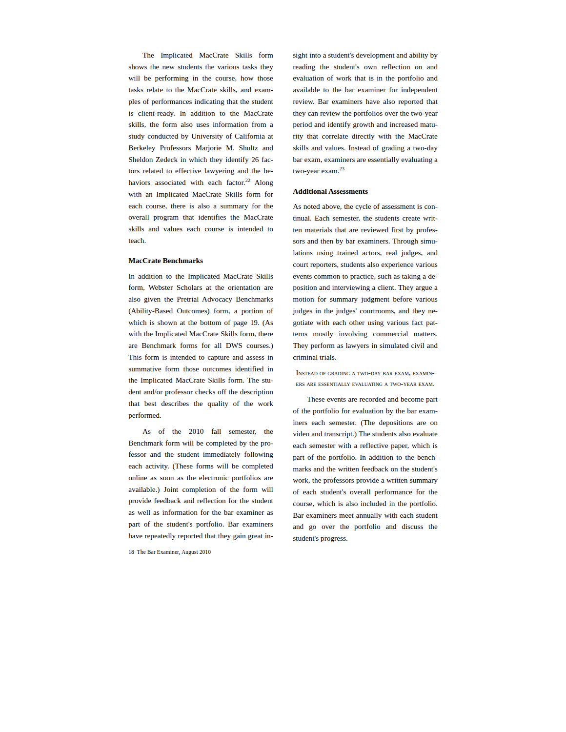The Implicated MacCrate Skills form shows the new students the various tasks they will be performing in the course, how those tasks relate to the MacCrate skills, and examples of performances indicating that the student is client-ready. In addition to the MacCrate skills, the form also uses information from a study conducted by University of California at Berkeley Professors Marjorie M. Shultz and Sheldon Zedeck in which they identify 26 factors related to effective lawyering and the behaviors associated with each factor.22 Along with an Implicated MacCrate Skills form for each course, there is also a summary for the overall program that identifies the MacCrate skills and values each course is intended to teach.
MacCrate Benchmarks
In addition to the Implicated MacCrate Skills form, Webster Scholars at the orientation are also given the Pretrial Advocacy Benchmarks (Ability-Based Outcomes) form, a portion of which is shown at the bottom of page 19. (As with the Implicated MacCrate Skills form, there are Benchmark forms for all DWS courses.) This form is intended to capture and assess in summative form those outcomes identified in the Implicated MacCrate Skills form. The student and/or professor checks off the description that best describes the quality of the work performed.
As of the 2010 fall semester, the Benchmark form will be completed by the professor and the student immediately following each activity. (These forms will be completed online as soon as the electronic portfolios are available.) Joint completion of the form will provide feedback and reflection for the student as well as information for the bar examiner as part of the student's portfolio. Bar examiners have repeatedly reported that they gain great insight into a student's development and ability by reading the student's own reflection on and evaluation of work that is in the portfolio and available to the bar examiner for independent review. Bar examiners have also reported that they can review the portfolios over the two-year period and identify growth and increased maturity that correlate directly with the MacCrate skills and values. Instead of grading a two-day bar exam, examiners are essentially evaluating a two-year exam.23
Additional Assessments
As noted above, the cycle of assessment is continual. Each semester, the students create written materials that are reviewed first by professors and then by bar examiners. Through simulations using trained actors, real judges, and court reporters, students also experience various events common to practice, such as taking a deposition and interviewing a client. They argue a motion for summary judgment before various judges in the judges' courtrooms, and they negotiate with each other using various fact patterns mostly involving commercial matters. They perform as lawyers in simulated civil and criminal trials.
Instead of grading a two-day bar exam, examiners are essentially evaluating a two-year exam.
These events are recorded and become part of the portfolio for evaluation by the bar examiners each semester. (The depositions are on video and transcript.) The students also evaluate each semester with a reflective paper, which is part of the portfolio. In addition to the benchmarks and the written feedback on the student's work, the professors provide a written summary of each student's overall performance for the course, which is also included in the portfolio. Bar examiners meet annually with each student and go over the portfolio and discuss the student's progress.
18 The Bar Examiner, August 2010